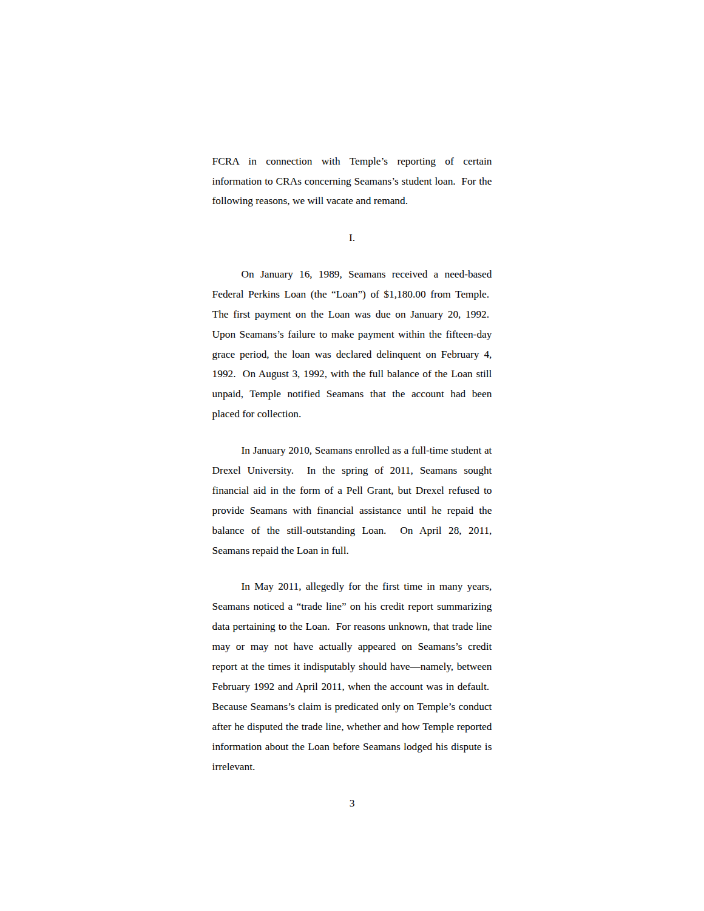FCRA in connection with Temple’s reporting of certain information to CRAs concerning Seamans’s student loan. For the following reasons, we will vacate and remand.
I.
On January 16, 1989, Seamans received a need-based Federal Perkins Loan (the “Loan”) of $1,180.00 from Temple. The first payment on the Loan was due on January 20, 1992. Upon Seamans’s failure to make payment within the fifteen-day grace period, the loan was declared delinquent on February 4, 1992. On August 3, 1992, with the full balance of the Loan still unpaid, Temple notified Seamans that the account had been placed for collection.
In January 2010, Seamans enrolled as a full-time student at Drexel University. In the spring of 2011, Seamans sought financial aid in the form of a Pell Grant, but Drexel refused to provide Seamans with financial assistance until he repaid the balance of the still-outstanding Loan. On April 28, 2011, Seamans repaid the Loan in full.
In May 2011, allegedly for the first time in many years, Seamans noticed a “trade line” on his credit report summarizing data pertaining to the Loan. For reasons unknown, that trade line may or may not have actually appeared on Seamans’s credit report at the times it indisputably should have—namely, between February 1992 and April 2011, when the account was in default. Because Seamans’s claim is predicated only on Temple’s conduct after he disputed the trade line, whether and how Temple reported information about the Loan before Seamans lodged his dispute is irrelevant.
3